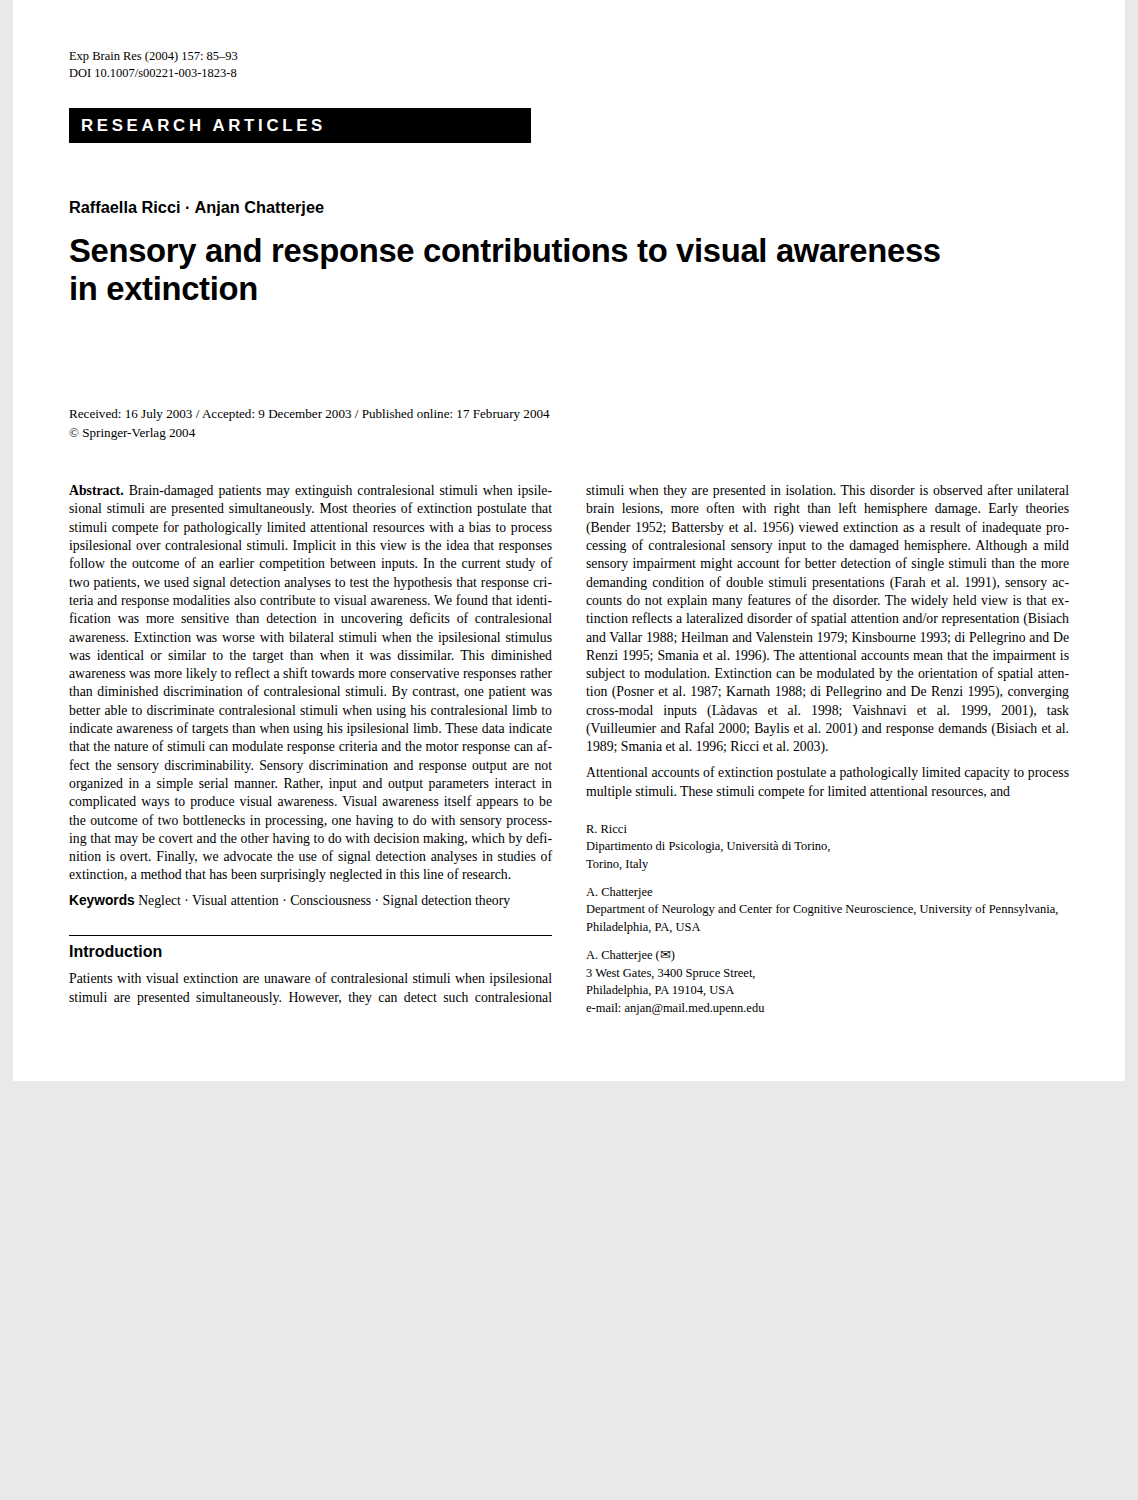Exp Brain Res (2004) 157: 85–93
DOI 10.1007/s00221-003-1823-8
Research Articles
Raffaella Ricci · Anjan Chatterjee
Sensory and response contributions to visual awareness
in extinction
Received: 16 July 2003 / Accepted: 9 December 2003 / Published online: 17 February 2004
© Springer-Verlag 2004
Abstract. Brain-damaged patients may extinguish contralesional stimuli when ipsilesional stimuli are presented simultaneously. Most theories of extinction postulate that stimuli compete for pathologically limited attentional resources with a bias to process ipsilesional over contralesional stimuli. Implicit in this view is the idea that responses follow the outcome of an earlier competition between inputs. In the current study of two patients, we used signal detection analyses to test the hypothesis that response criteria and response modalities also contribute to visual awareness. We found that identification was more sensitive than detection in uncovering deficits of contralesional awareness. Extinction was worse with bilateral stimuli when the ipsilesional stimulus was identical or similar to the target than when it was dissimilar. This diminished awareness was more likely to reflect a shift towards more conservative responses rather than diminished discrimination of contralesional stimuli. By contrast, one patient was better able to discriminate contralesional stimuli when using his contralesional limb to indicate awareness of targets than when using his ipsilesional limb. These data indicate that the nature of stimuli can modulate response criteria and the motor response can affect the sensory discriminability. Sensory discrimination and response output are not organized in a simple serial manner. Rather, input and output parameters interact in complicated ways to produce visual awareness. Visual awareness itself appears to be the outcome of two bottlenecks in processing, one having to do with sensory processing that may be covert and the other having to do with decision making, which by definition is overt. Finally, we advocate the use of signal detection analyses in studies of extinction, a method that has been surprisingly neglected in this line of research.
Keywords Neglect · Visual attention · Consciousness · Signal detection theory
Introduction
Patients with visual extinction are unaware of contralesional stimuli when ipsilesional stimuli are presented simultaneously. However, they can detect such contralesional stimuli when they are presented in isolation. This disorder is observed after unilateral brain lesions, more often with right than left hemisphere damage. Early theories (Bender 1952; Battersby et al. 1956) viewed extinction as a result of inadequate processing of contralesional sensory input to the damaged hemisphere. Although a mild sensory impairment might account for better detection of single stimuli than the more demanding condition of double stimuli presentations (Farah et al. 1991), sensory accounts do not explain many features of the disorder. The widely held view is that extinction reflects a lateralized disorder of spatial attention and/or representation (Bisiach and Vallar 1988; Heilman and Valenstein 1979; Kinsbourne 1993; di Pellegrino and De Renzi 1995; Smania et al. 1996). The attentional accounts mean that the impairment is subject to modulation. Extinction can be modulated by the orientation of spatial attention (Posner et al. 1987; Karnath 1988; di Pellegrino and De Renzi 1995), converging cross-modal inputs (Làdavas et al. 1998; Vaishnavi et al. 1999, 2001), task (Vuilleumier and Rafal 2000; Baylis et al. 2001) and response demands (Bisiach et al. 1989; Smania et al. 1996; Ricci et al. 2003).
Attentional accounts of extinction postulate a pathologically limited capacity to process multiple stimuli. These stimuli compete for limited attentional resources, and
R. Ricci
Dipartimento di Psicologia, Università di Torino,
Torino, Italy
A. Chatterjee
Department of Neurology and Center for Cognitive Neuroscience, University of Pennsylvania,
Philadelphia, PA, USA
A. Chatterjee (✉)
3 West Gates, 3400 Spruce Street,
Philadelphia, PA 19104, USA
e-mail: anjan@mail.med.upenn.edu